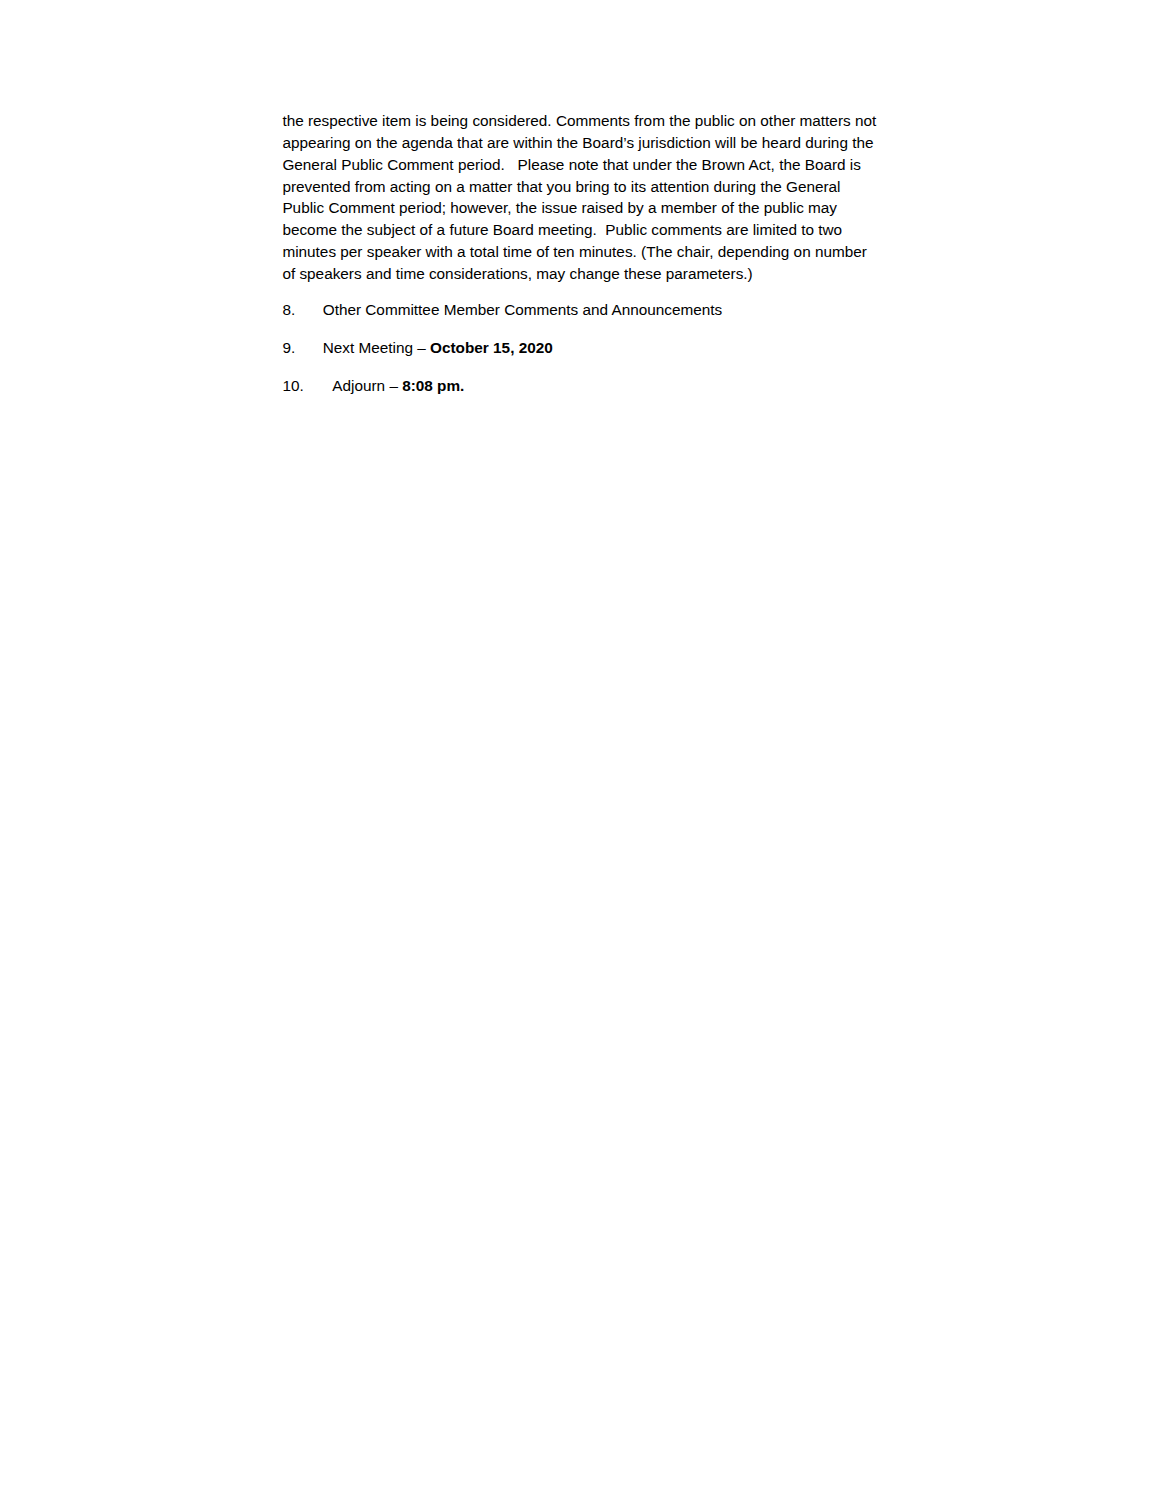the respective item is being considered. Comments from the public on other matters not appearing on the agenda that are within the Board’s jurisdiction will be heard during the General Public Comment period. Please note that under the Brown Act, the Board is prevented from acting on a matter that you bring to its attention during the General Public Comment period; however, the issue raised by a member of the public may become the subject of a future Board meeting. Public comments are limited to two minutes per speaker with a total time of ten minutes. (The chair, depending on number of speakers and time considerations, may change these parameters.)
8. Other Committee Member Comments and Announcements
9. Next Meeting – October 15, 2020
10. Adjourn – 8:08 pm.